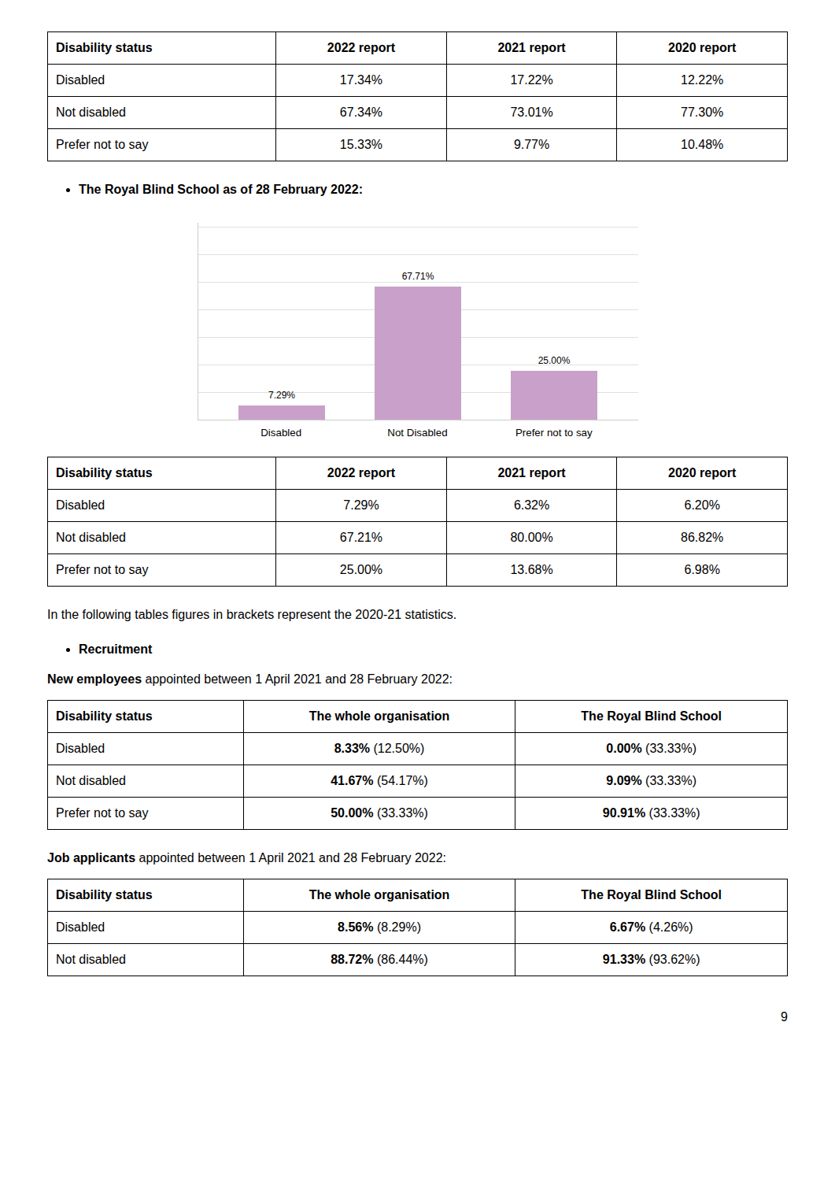| Disability status | 2022 report | 2021 report | 2020 report |
| --- | --- | --- | --- |
| Disabled | 17.34% | 17.22% | 12.22% |
| Not disabled | 67.34% | 73.01% | 77.30% |
| Prefer not to say | 15.33% | 9.77% | 10.48% |
The Royal Blind School as of 28 February 2022:
7.29%
67.71%
25.00%
Disabled
Not Disabled
Prefer not to say
| Disability status | 2022 report | 2021 report | 2020 report |
| --- | --- | --- | --- |
| Disabled | 7.29% | 6.32% | 6.20% |
| Not disabled | 67.21% | 80.00% | 86.82% |
| Prefer not to say | 25.00% | 13.68% | 6.98% |
In the following tables figures in brackets represent the 2020-21 statistics.
Recruitment
New employees appointed between 1 April 2021 and 28 February 2022:
| Disability status | The whole organisation | The Royal Blind School |
| --- | --- | --- |
| Disabled | 8.33% (12.50%) | 0.00% (33.33%) |
| Not disabled | 41.67% (54.17%) | 9.09% (33.33%) |
| Prefer not to say | 50.00% (33.33%) | 90.91% (33.33%) |
Job applicants appointed between 1 April 2021 and 28 February 2022:
| Disability status | The whole organisation | The Royal Blind School |
| --- | --- | --- |
| Disabled | 8.56% (8.29%) | 6.67% (4.26%) |
| Not disabled | 88.72% (86.44%) | 91.33% (93.62%) |
9